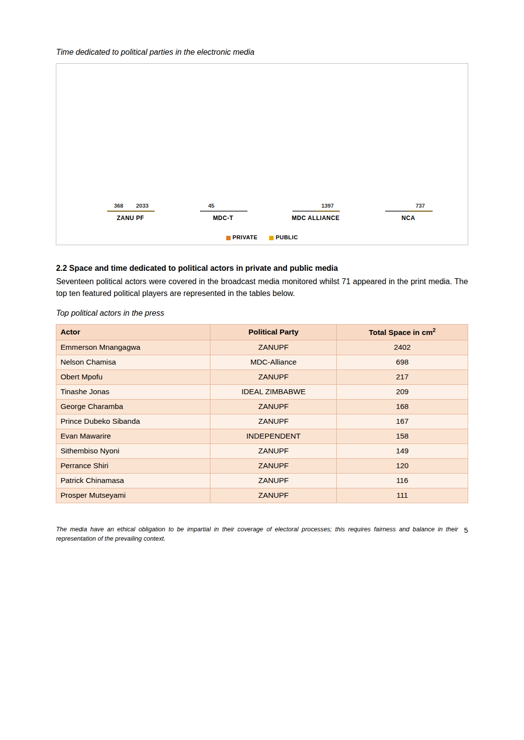Time dedicated to political parties in the electronic media
368
2033
45
1397
737
ZANU PF MDC-T MDC ALLIANCE NCA
PRIVATE PUBLIC
2.2 Space and time dedicated to political actors in private and public media
Seventeen political actors were covered in the broadcast media monitored whilst 71 appeared in the print media. The top ten featured political players are represented in the tables below.
Top political actors in the press
| Actor | Political Party | Total Space in cm 2 |
| --- | --- | --- |
| Emmerson Mnangagwa | ZANUPF | 2402 |
| Nelson Chamisa | MDC-Alliance | 698 |
| Obert Mpofu | ZANUPF | 217 |
| Tinashe Jonas | IDEAL ZIMBABWE | 209 |
| George Charamba | ZANUPF | 168 |
| Prince Dubeko Sibanda | ZANUPF | 167 |
| Evan Mawarire | INDEPENDENT | 158 |
| Sithembiso Nyoni | ZANUPF | 149 |
| Perrance Shiri | ZANUPF | 120 |
| Patrick Chinamasa | ZANUPF | 116 |
| Prosper Mutseyami | ZANUPF | 111 |
The media have an ethical obligation to be impartial in their coverage of electoral processes; this requires fairness and balance in their representation of the prevailing context.
5